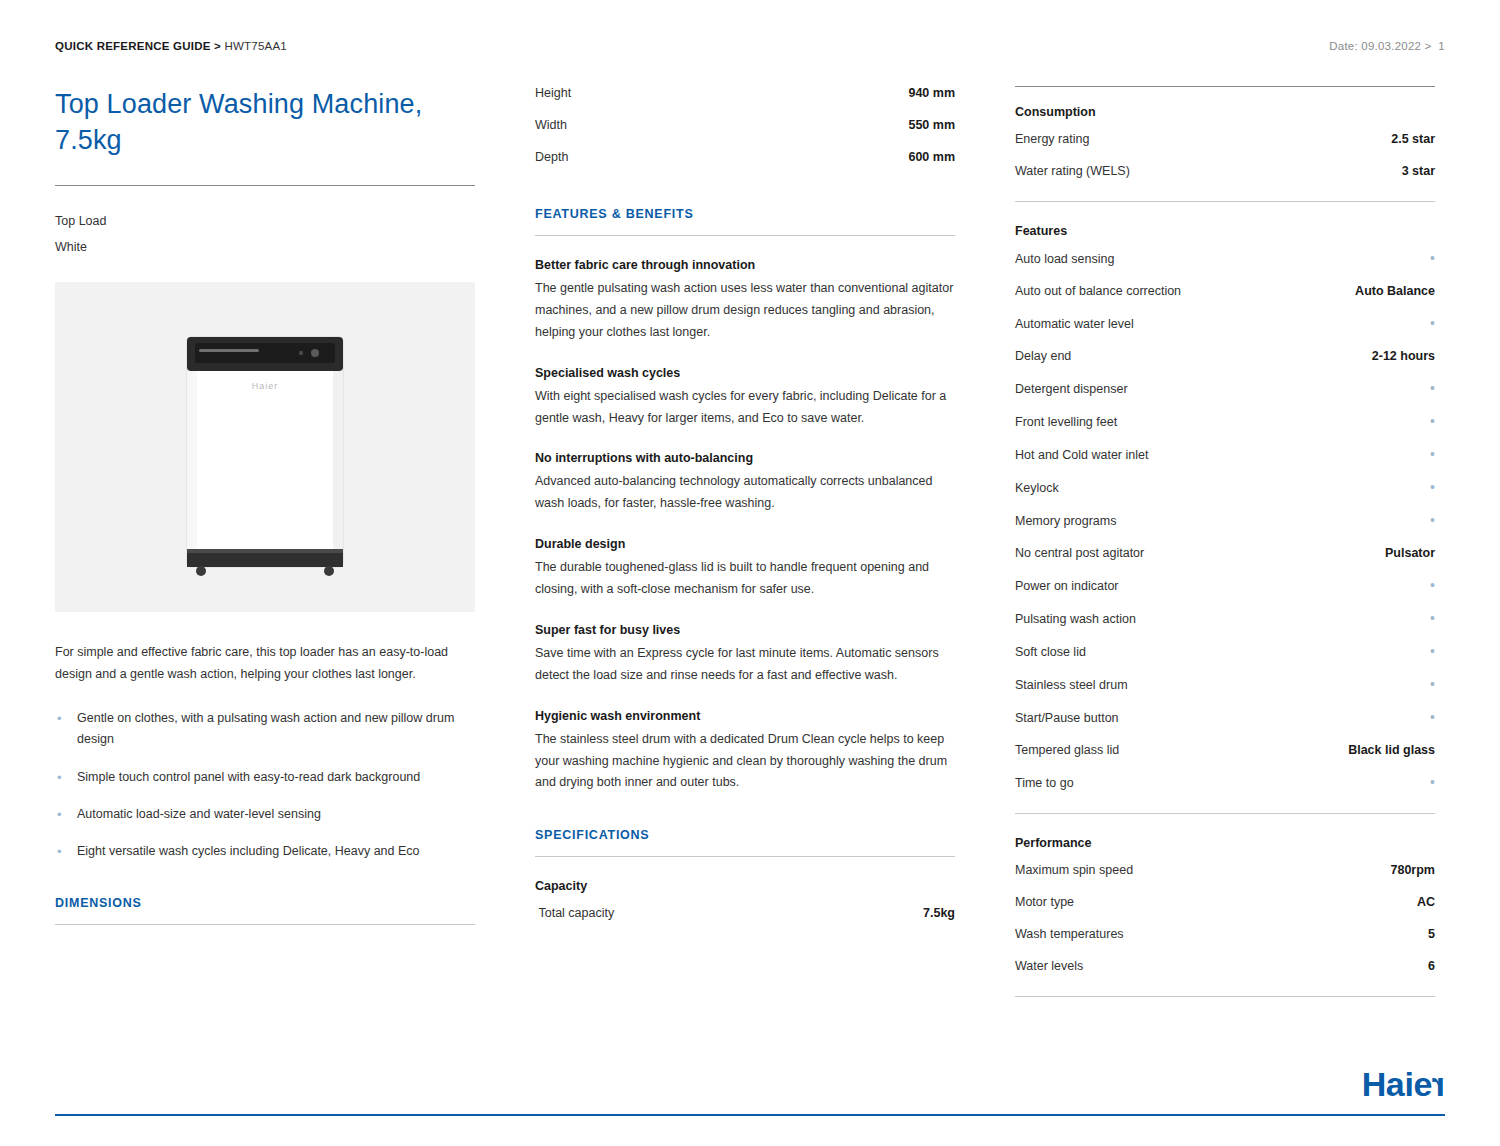QUICK REFERENCE GUIDE > HWT75AA1
Date: 09.03.2022 > 1
Top Loader Washing Machine,
7.5kg
Top Load
White
Haier
For simple and effective fabric care, this top loader has an easy-to-load design and a gentle wash action, helping your clothes last longer.
Gentle on clothes, with a pulsating wash action and new pillow drum design
Simple touch control panel with easy-to-read dark background
Automatic load-size and water-level sensing
Eight versatile wash cycles including Delicate, Heavy and Eco
DIMENSIONS
Height 940 mm
Width 550 mm
Depth 600 mm
FEATURES & BENEFITS
Better fabric care through innovation
The gentle pulsating wash action uses less water than conventional agitator machines, and a new pillow drum design reduces tangling and abrasion, helping your clothes last longer.
Specialised wash cycles
With eight specialised wash cycles for every fabric, including Delicate for a gentle wash, Heavy for larger items, and Eco to save water.
No interruptions with auto-balancing
Advanced auto-balancing technology automatically corrects unbalanced wash loads, for faster, hassle-free washing.
Durable design
The durable toughened-glass lid is built to handle frequent opening and closing, with a soft-close mechanism for safer use.
Super fast for busy lives
Save time with an Express cycle for last minute items. Automatic sensors detect the load size and rinse needs for a fast and effective wash.
Hygienic wash environment
The stainless steel drum with a dedicated Drum Clean cycle helps to keep your washing machine hygienic and clean by thoroughly washing the drum and drying both inner and outer tubs.
SPECIFICATIONS
Capacity
Total capacity 7.5kg
Consumption
Energy rating 2.5 star
Water rating (WELS) 3 star
Features
Auto load sensing•
Auto out of balance correction Auto Balance
Automatic water level•
Delay end 2-12 hours
Detergent dispenser•
Front levelling feet•
Hot and Cold water inlet•
Keylock•
Memory programs•
No central post agitator Pulsator
Power on indicator•
Pulsating wash action•
Soft close lid•
Stainless steel drum•
Start/Pause button•
Tempered glass lid Black lid glass
Time to go•
Performance
Maximum spin speed 780rpm
Motor type AC
Wash temperatures 5
Water levels 6
Haier